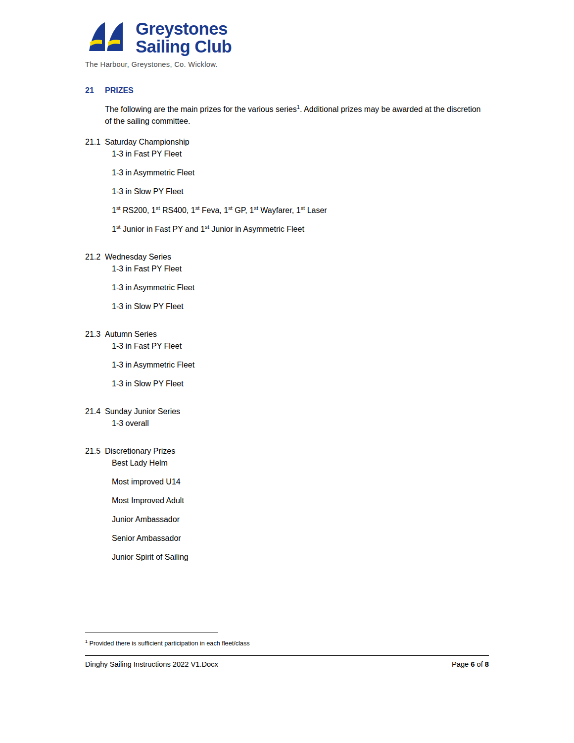Greystones
Sailing Club
The Harbour, Greystones, Co. Wicklow.
21 PRIZES
The following are the main prizes for the various series1. Additional prizes may be awarded at the discretion of the sailing committee.
21.1
Saturday Championship
1-3 in Fast PY Fleet
1-3 in Asymmetric Fleet
1-3 in Slow PY Fleet
1st RS200, 1st RS400, 1st Feva, 1st GP, 1st Wayfarer, 1st Laser
1st Junior in Fast PY and 1st Junior in Asymmetric Fleet
21.2
Wednesday Series
1-3 in Fast PY Fleet
1-3 in Asymmetric Fleet
1-3 in Slow PY Fleet
21.3
Autumn Series
1-3 in Fast PY Fleet
1-3 in Asymmetric Fleet
1-3 in Slow PY Fleet
21.4
Sunday Junior Series
1-3 overall
21.5
Discretionary Prizes
Best Lady Helm
Most improved U14
Most Improved Adult
Junior Ambassador
Senior Ambassador
Junior Spirit of Sailing
1 Provided there is sufficient participation in each fleet/class
Dinghy Sailing Instructions 2022 V1.Docx
Page 6 of 8